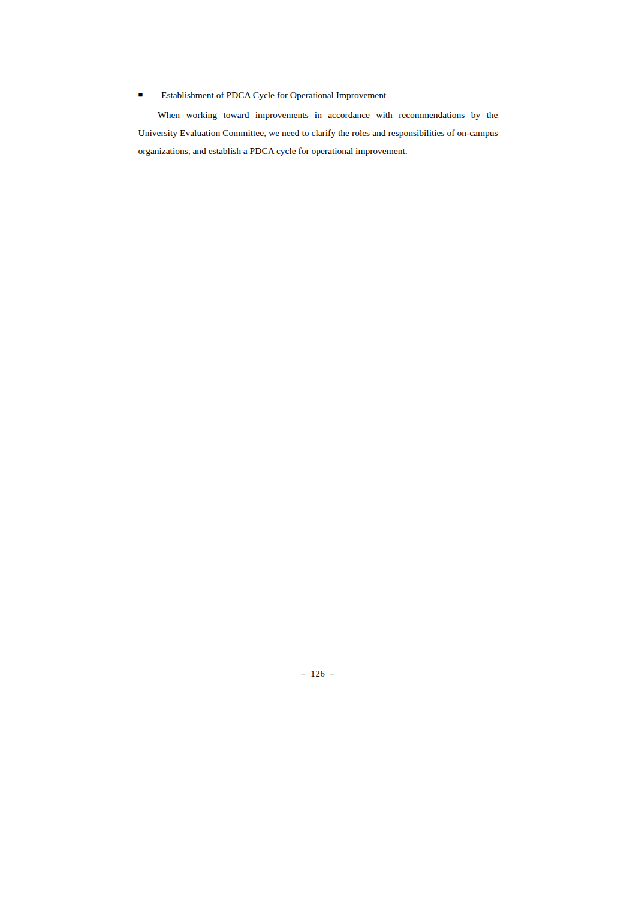■ Establishment of PDCA Cycle for Operational Improvement
When working toward improvements in accordance with recommendations by the University Evaluation Committee, we need to clarify the roles and responsibilities of on-campus organizations, and establish a PDCA cycle for operational improvement.
－ 126 －